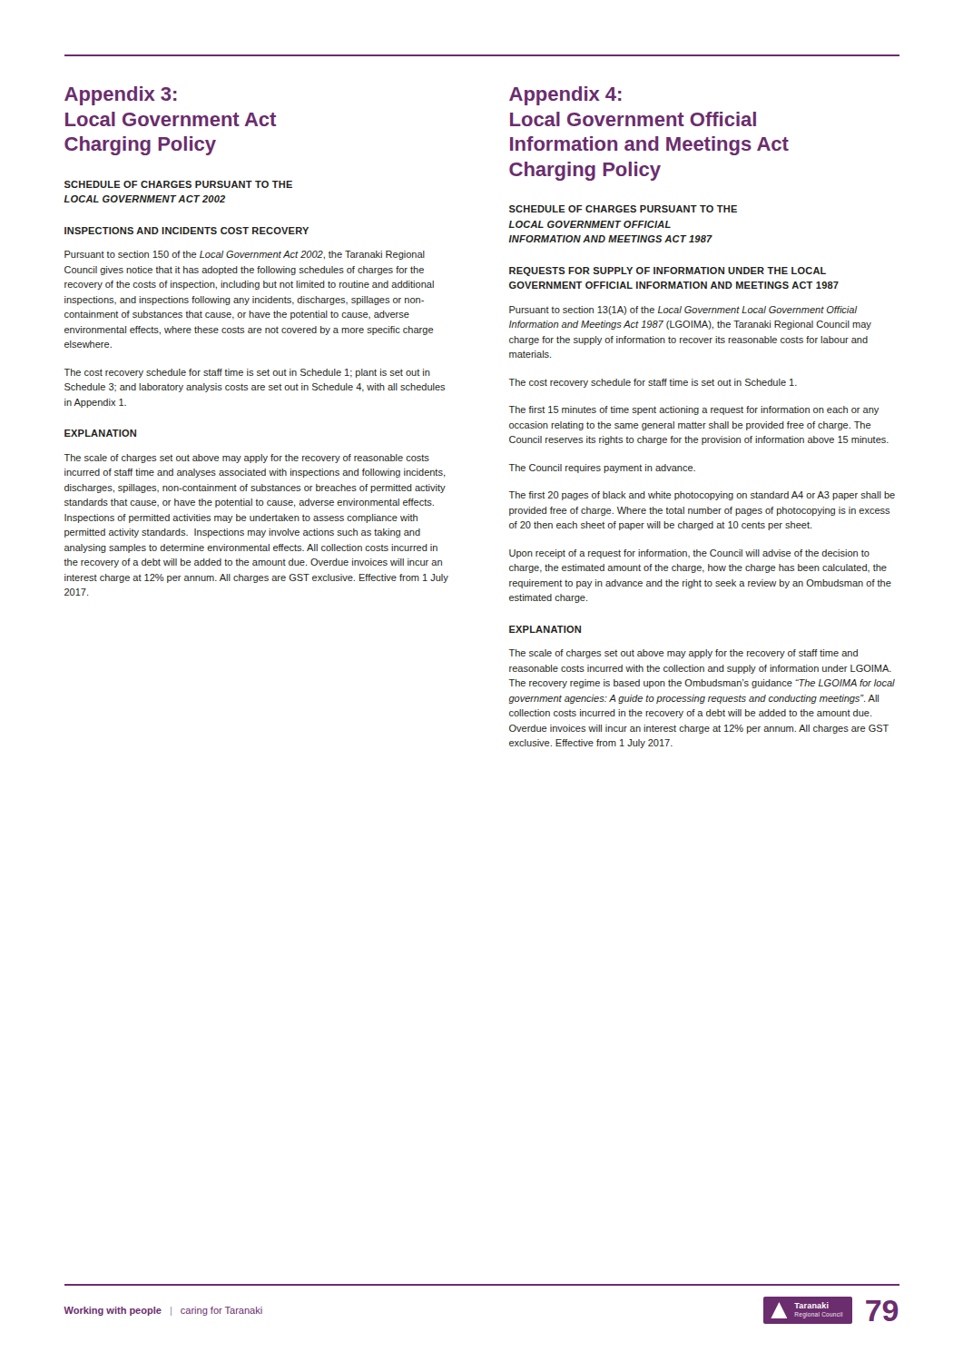Appendix 3:
Local Government Act
Charging Policy
Schedule of charges pursuant to the
Local Government Act 2002
Inspections and incidents cost recovery
Pursuant to section 150 of the Local Government Act 2002, the Taranaki Regional Council gives notice that it has adopted the following schedules of charges for the recovery of the costs of inspection, including but not limited to routine and additional inspections, and inspections following any incidents, discharges, spillages or non-containment of substances that cause, or have the potential to cause, adverse environmental effects, where these costs are not covered by a more specific charge elsewhere.
The cost recovery schedule for staff time is set out in Schedule 1; plant is set out in Schedule 3; and laboratory analysis costs are set out in Schedule 4, with all schedules in Appendix 1.
Explanation
The scale of charges set out above may apply for the recovery of reasonable costs incurred of staff time and analyses associated with inspections and following incidents, discharges, spillages, non-containment of substances or breaches of permitted activity standards that cause, or have the potential to cause, adverse environmental effects. Inspections of permitted activities may be undertaken to assess compliance with permitted activity standards. Inspections may involve actions such as taking and analysing samples to determine environmental effects. All collection costs incurred in the recovery of a debt will be added to the amount due. Overdue invoices will incur an interest charge at 12% per annum. All charges are GST exclusive. Effective from 1 July 2017.
Appendix 4:
Local Government Official
Information and Meetings Act
Charging Policy
Schedule of charges pursuant to the
Local Government Official
Information and Meetings Act 1987
Requests for supply of information under the Local Government Official Information and Meetings Act 1987
Pursuant to section 13(1A) of the Local Government Local Government Official Information and Meetings Act 1987 (LGOIMA), the Taranaki Regional Council may charge for the supply of information to recover its reasonable costs for labour and materials.
The cost recovery schedule for staff time is set out in Schedule 1.
The first 15 minutes of time spent actioning a request for information on each or any occasion relating to the same general matter shall be provided free of charge. The Council reserves its rights to charge for the provision of information above 15 minutes.
The Council requires payment in advance.
The first 20 pages of black and white photocopying on standard A4 or A3 paper shall be provided free of charge. Where the total number of pages of photocopying is in excess of 20 then each sheet of paper will be charged at 10 cents per sheet.
Upon receipt of a request for information, the Council will advise of the decision to charge, the estimated amount of the charge, how the charge has been calculated, the requirement to pay in advance and the right to seek a review by an Ombudsman of the estimated charge.
Explanation
The scale of charges set out above may apply for the recovery of staff time and reasonable costs incurred with the collection and supply of information under LGOIMA. The recovery regime is based upon the Ombudsman’s guidance “The LGOIMA for local government agencies: A guide to processing requests and conducting meetings”. All collection costs incurred in the recovery of a debt will be added to the amount due. Overdue invoices will incur an interest charge at 12% per annum. All charges are GST exclusive. Effective from 1 July 2017.
Working with people | caring for Taranaki
Taranaki
Regional Council
79